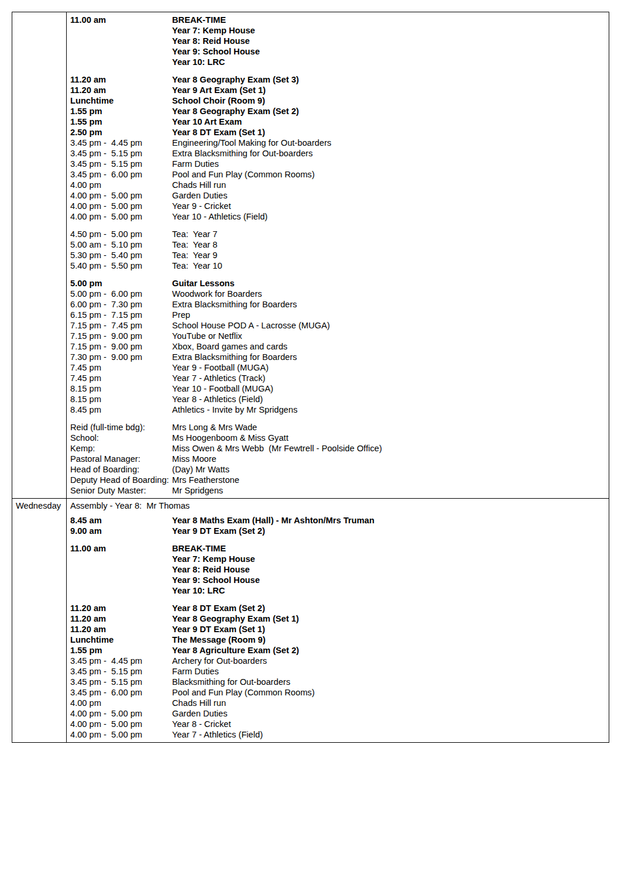| | / 11.00 am / BREAK-TIME / / / Year 7: Kemp House / / / Year 8: Reid House / / / Year 9: School House / / / Year 10: LRC / / 11.20 am / Year 8 Geography Exam (Set 3) / / 11.20 am / Year 9 Art Exam (Set 1) / / Lunchtime / School Choir (Room 9) / / 1.55 pm / Year 8 Geography Exam (Set 2) / / 1.55 pm / Year 10 Art Exam / / 2.50 pm / Year 8 DT Exam (Set 1) / / 3.45 pm - 4.45 pm / Engineering/Tool Making for Out-boarders / / 3.45 pm - 5.15 pm / Extra Blacksmithing for Out-boarders / / 3.45 pm - 5.15 pm / Farm Duties / / 3.45 pm - 6.00 pm / Pool and Fun Play (Common Rooms) / / 4.00 pm / Chads Hill run / / 4.00 pm - 5.00 pm / Garden Duties / / 4.00 pm - 5.00 pm / Year 9 - Cricket / / 4.00 pm - 5.00 pm / Year 10 - Athletics (Field) / / 4.50 pm - 5.00 pm / Tea: Year 7 / / 5.00 am - 5.10 pm / Tea: Year 8 / / 5.30 pm - 5.40 pm / Tea: Year 9 / / 5.40 pm - 5.50 pm / Tea: Year 10 / / 5.00 pm / Guitar Lessons / / 5.00 pm - 6.00 pm / Woodwork for Boarders / / 6.00 pm - 7.30 pm / Extra Blacksmithing for Boarders / / 6.15 pm - 7.15 pm / Prep / / 7.15 pm - 7.45 pm / School House POD A - Lacrosse (MUGA) / / 7.15 pm - 9.00 pm / YouTube or Netflix / / 7.15 pm - 9.00 pm / Xbox, Board games and cards / / 7.30 pm - 9.00 pm / Extra Blacksmithing for Boarders / / 7.45 pm / Year 9 - Football (MUGA) / / 7.45 pm / Year 7 - Athletics (Track) / / 8.15 pm / Year 10 - Football (MUGA) / / 8.15 pm / Year 8 - Athletics (Field) / / 8.45 pm / Athletics - Invite by Mr Spridgens / / Reid (full-time bdg): / Mrs Long & Mrs Wade / / School: / Ms Hoogenboom & Miss Gyatt / / Kemp: / Miss Owen & Mrs Webb (Mr Fewtrell - Poolside Office) / / Pastoral Manager: / Miss Moore / / Head of Boarding: / (Day) Mr Watts / / Deputy Head of Boarding: / Mrs Featherstone / / Senior Duty Master: / Mr Spridgens / |
| Wednesday | Assembly - Year 8: Mr Thomas / 8.45 am / Year 8 Maths Exam (Hall) - Mr Ashton/Mrs Truman / / 9.00 am / Year 9 DT Exam (Set 2) / / 11.00 am / BREAK-TIME / / / Year 7: Kemp House / / / Year 8: Reid House / / / Year 9: School House / / / Year 10: LRC / / 11.20 am / Year 8 DT Exam (Set 2) / / 11.20 am / Year 8 Geography Exam (Set 1) / / 11.20 am / Year 9 DT Exam (Set 1) / / Lunchtime / The Message (Room 9) / / 1.55 pm / Year 8 Agriculture Exam (Set 2) / / 3.45 pm - 4.45 pm / Archery for Out-boarders / / 3.45 pm - 5.15 pm / Farm Duties / / 3.45 pm - 5.15 pm / Blacksmithing for Out-boarders / / 3.45 pm - 6.00 pm / Pool and Fun Play (Common Rooms) / / 4.00 pm / Chads Hill run / / 4.00 pm - 5.00 pm / Garden Duties / / 4.00 pm - 5.00 pm / Year 8 - Cricket / / 4.00 pm - 5.00 pm / Year 7 - Athletics (Field) / |